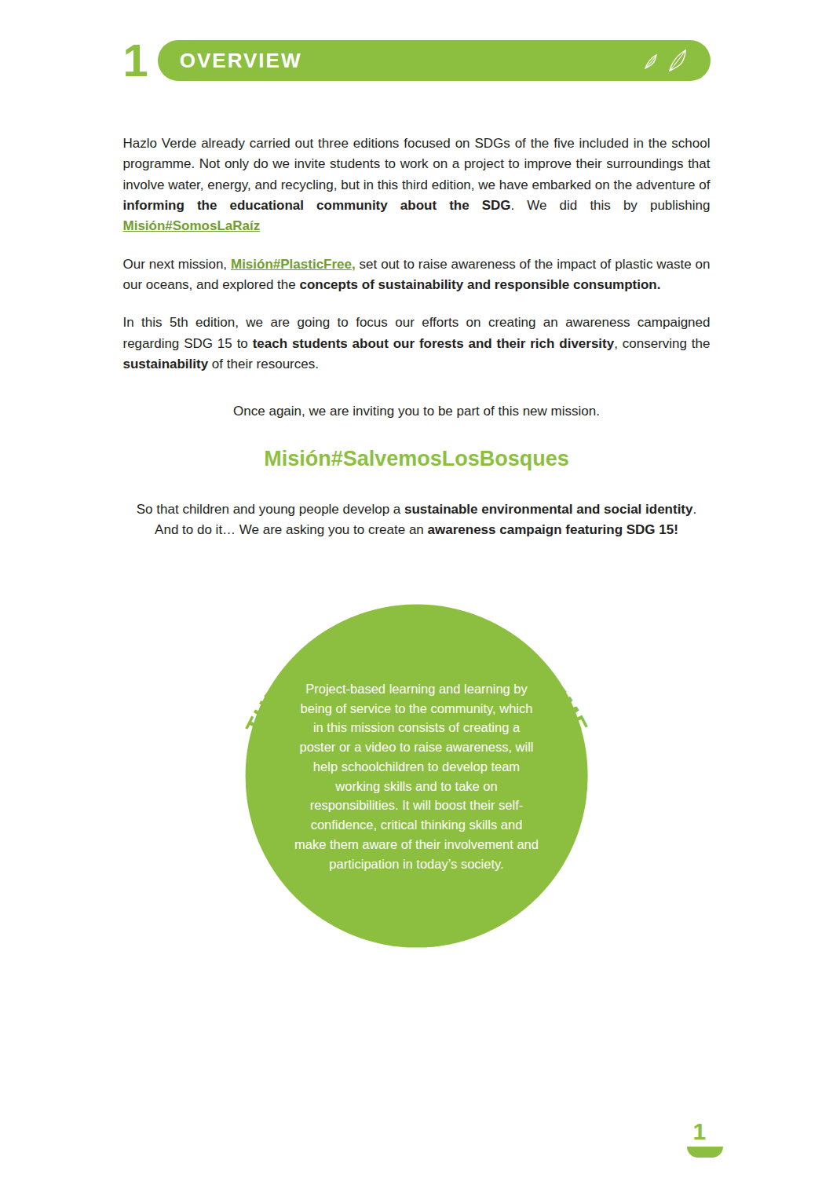1
OVERVIEW
Hazlo Verde already carried out three editions focused on SDGs of the five included in the school programme. Not only do we invite students to work on a project to improve their surroundings that involve water, energy, and recycling, but in this third edition, we have embarked on the adventure of informing the educational community about the SDG. We did this by publishing Misión#SomosLaRaíz
Our next mission, Misión#PlasticFree, set out to raise awareness of the impact of plastic waste on our oceans, and explored the concepts of sustainability and responsible consumption.
In this 5th edition, we are going to focus our efforts on creating an awareness campaigned regarding SDG 15 to teach students about our forests and their rich diversity, conserving the sustainability of their resources.
Once again, we are inviting you to be part of this new mission.
Misión#SalvemosLosBosques
So that children and young people develop a sustainable environmental and social identity.
And to do it… We are asking you to create an awareness campaign featuring SDG 15!
THE KEYS OF THE PROGRAMME
Project-based learning and learning by being of service to the community, which in this mission consists of creating a poster or a video to raise awareness, will help schoolchildren to develop team working skills and to take on responsibilities. It will boost their self-confidence, critical thinking skills and make them aware of their involvement and participation in today’s society.
1